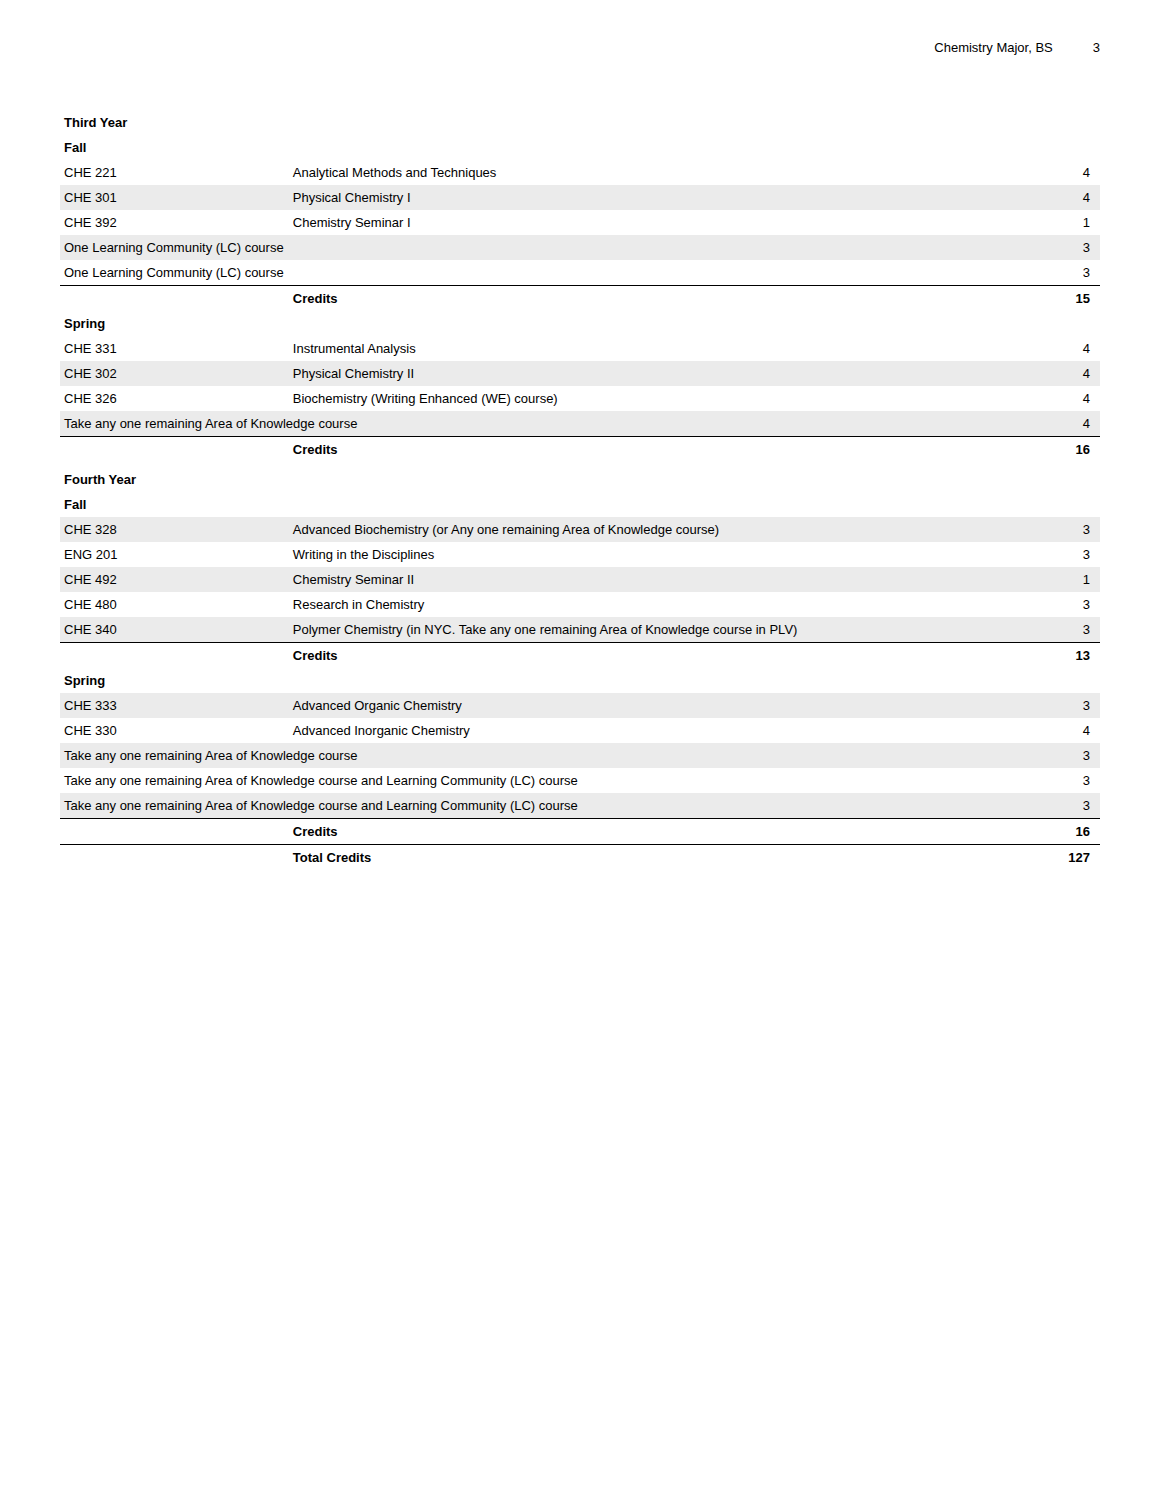Chemistry Major, BS 3
| Third Year |
| Fall |
| CHE 221 | Analytical Methods and Techniques | 4 |
| CHE 301 | Physical Chemistry I | 4 |
| CHE 392 | Chemistry Seminar I | 1 |
| One Learning Community (LC) course | 3 |
| One Learning Community (LC) course | 3 |
| | Credits | 15 |
| Spring |
| CHE 331 | Instrumental Analysis | 4 |
| CHE 302 | Physical Chemistry II | 4 |
| CHE 326 | Biochemistry (Writing Enhanced (WE) course) | 4 |
| Take any one remaining Area of Knowledge course | 4 |
| | Credits | 16 |
| Fourth Year |
| Fall |
| CHE 328 | Advanced Biochemistry (or Any one remaining Area of Knowledge course) | 3 |
| ENG 201 | Writing in the Disciplines | 3 |
| CHE 492 | Chemistry Seminar II | 1 |
| CHE 480 | Research in Chemistry | 3 |
| CHE 340 | Polymer Chemistry (in NYC. Take any one remaining Area of Knowledge course in PLV) | 3 |
| | Credits | 13 |
| Spring |
| CHE 333 | Advanced Organic Chemistry | 3 |
| CHE 330 | Advanced Inorganic Chemistry | 4 |
| Take any one remaining Area of Knowledge course | 3 |
| Take any one remaining Area of Knowledge course and Learning Community (LC) course | 3 |
| Take any one remaining Area of Knowledge course and Learning Community (LC) course | 3 |
| | Credits | 16 |
| | Total Credits | 127 |